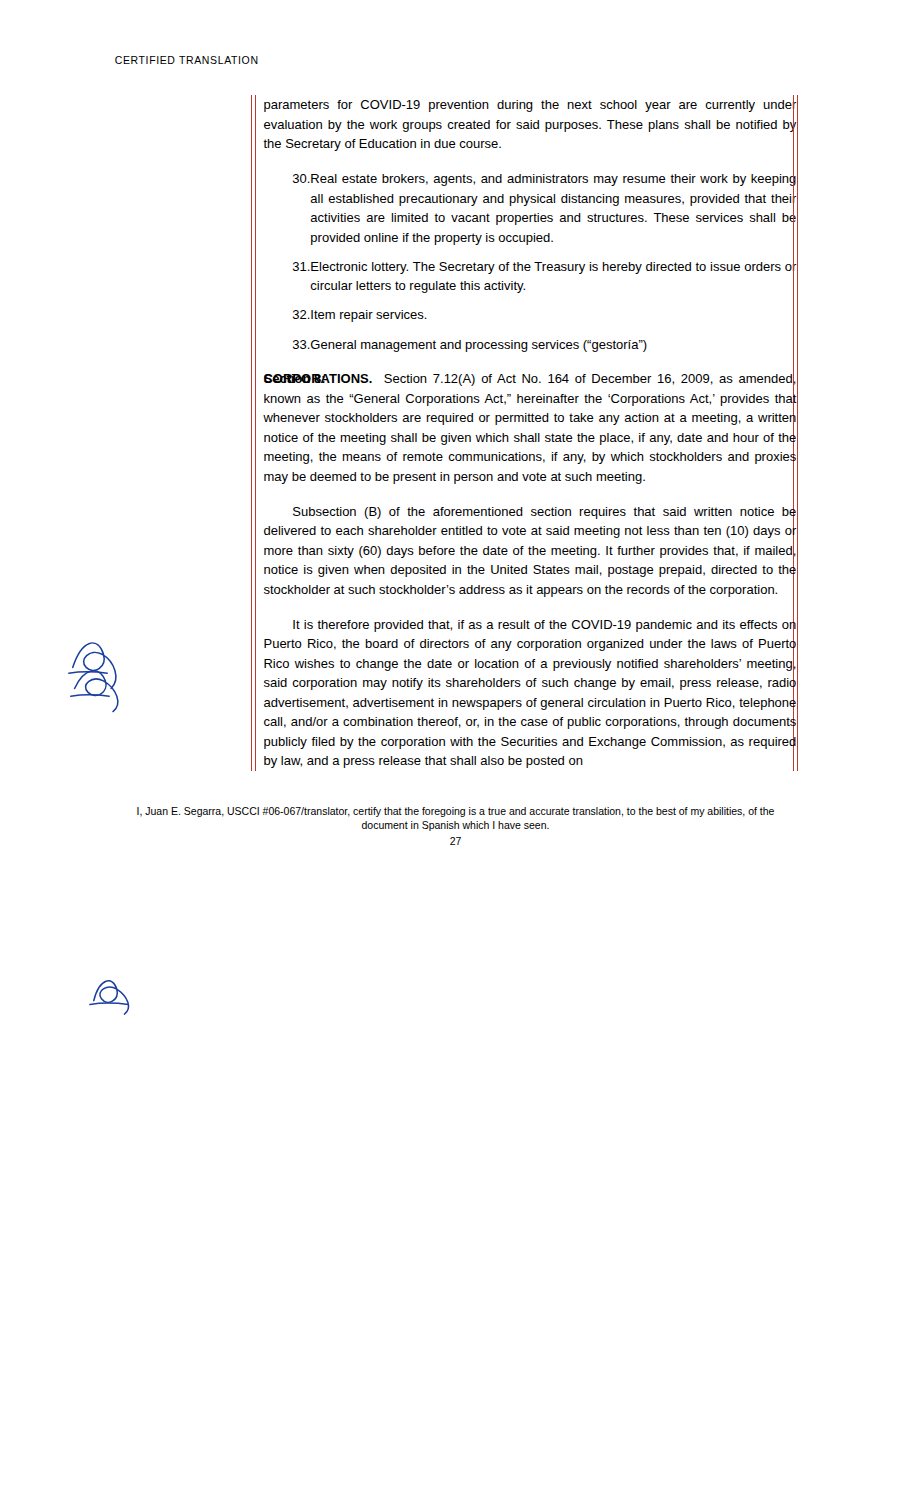CERTIFIED TRANSLATION
parameters for COVID-19 prevention during the next school year are currently under evaluation by the work groups created for said purposes. These plans shall be notified by the Secretary of Education in due course.
30. Real estate brokers, agents, and administrators may resume their work by keeping all established precautionary and physical distancing measures, provided that their activities are limited to vacant properties and structures. These services shall be provided online if the property is occupied.
31. Electronic lottery. The Secretary of the Treasury is hereby directed to issue orders or circular letters to regulate this activity.
32. Item repair services.
33. General management and processing services (“gestoría”)
Section 8:
CORPORATIONS. Section 7.12(A) of Act No. 164 of December 16, 2009, as amended, known as the “General Corporations Act,” hereinafter the ‘Corporations Act,’ provides that whenever stockholders are required or permitted to take any action at a meeting, a written notice of the meeting shall be given which shall state the place, if any, date and hour of the meeting, the means of remote communications, if any, by which stockholders and proxies may be deemed to be present in person and vote at such meeting.
Subsection (B) of the aforementioned section requires that said written notice be delivered to each shareholder entitled to vote at said meeting not less than ten (10) days or more than sixty (60) days before the date of the meeting. It further provides that, if mailed, notice is given when deposited in the United States mail, postage prepaid, directed to the stockholder at such stockholder’s address as it appears on the records of the corporation.
It is therefore provided that, if as a result of the COVID-19 pandemic and its effects on Puerto Rico, the board of directors of any corporation organized under the laws of Puerto Rico wishes to change the date or location of a previously notified shareholders’ meeting, said corporation may notify its shareholders of such change by email, press release, radio advertisement, advertisement in newspapers of general circulation in Puerto Rico, telephone call, and/or a combination thereof, or, in the case of public corporations, through documents publicly filed by the corporation with the Securities and Exchange Commission, as required by law, and a press release that shall also be posted on
I, Juan E. Segarra, USCCI #06-067/translator, certify that the foregoing is a true and accurate translation, to the best of my abilities, of the document in Spanish which I have seen.
27